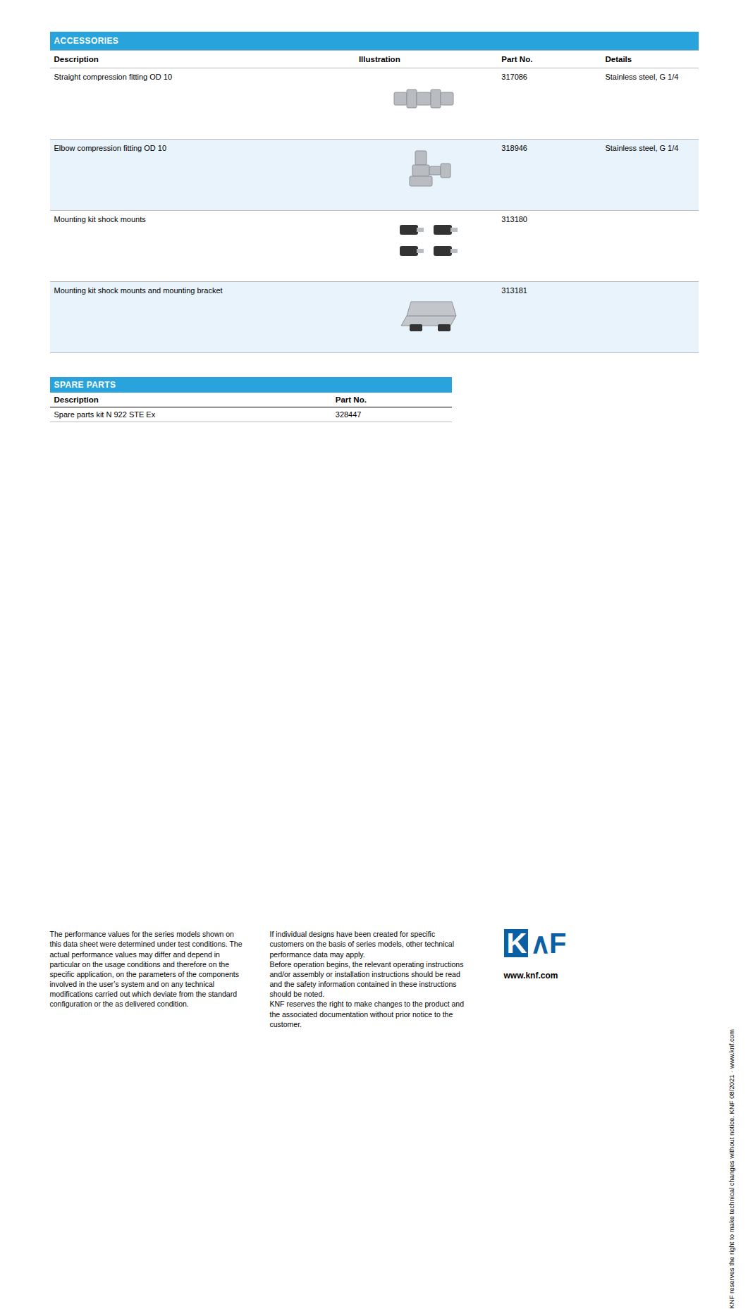| ACCESSORIES |
| Description | Illustration | Part No. | Details |
| Straight compression fitting OD 10 | | 317086 | Stainless steel, G 1/4 |
| Elbow compression fitting OD 10 | | 318946 | Stainless steel, G 1/4 |
| Mounting kit shock mounts | | 313180 | |
| Mounting kit shock mounts and mounting bracket | | 313181 | |
| SPARE PARTS |
| Description | Part No. |
| Spare parts kit N 922 STE Ex | 328447 |
The performance values for the series models shown on this data sheet were determined under test conditions. The actual performance values may differ and depend in particular on the usage conditions and therefore on the specific application, on the parameters of the components involved in the user’s system and on any technical modifications carried out which deviate from the standard configuration or the as delivered condition.
If individual designs have been created for specific customers on the basis of series models, other technical performance data may apply.
Before operation begins, the relevant operating instructions and/or assembly or installation instructions should be read and the safety information contained in these instructions should be noted.
KNF reserves the right to make changes to the product and the associated documentation without prior notice to the customer.
K  ∧F
www.knf.com
KNF reserves the right to make technical changes without notice. KNF 08/2021 · www.knf.com